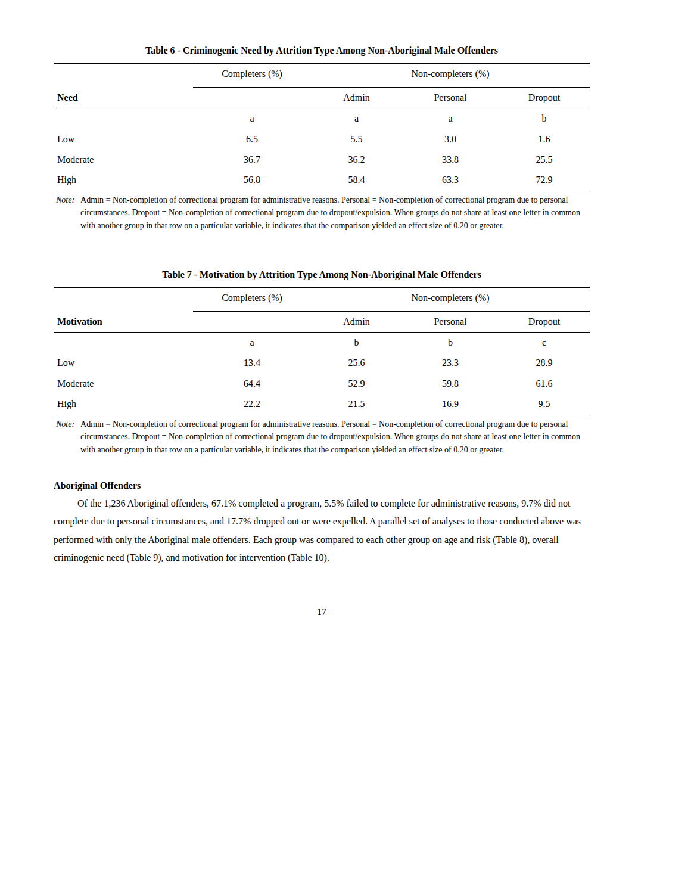Table 6 - Criminogenic Need by Attrition Type Among Non-Aboriginal Male Offenders
| | Completers (%) | Non-completers (%) |
| Need | | Admin | Personal | Dropout |
| | a | a | a | b |
| Low | 6.5 | 5.5 | 3.0 | 1.6 |
| Moderate | 36.7 | 36.2 | 33.8 | 25.5 |
| High | 56.8 | 58.4 | 63.3 | 72.9 |
Note: Admin = Non-completion of correctional program for administrative reasons. Personal = Non-completion of correctional program due to personal circumstances. Dropout = Non-completion of correctional program due to dropout/expulsion. When groups do not share at least one letter in common with another group in that row on a particular variable, it indicates that the comparison yielded an effect size of 0.20 or greater.
Table 7 - Motivation by Attrition Type Among Non-Aboriginal Male Offenders
| | Completers (%) | Non-completers (%) |
| Motivation | | Admin | Personal | Dropout |
| | a | b | b | c |
| Low | 13.4 | 25.6 | 23.3 | 28.9 |
| Moderate | 64.4 | 52.9 | 59.8 | 61.6 |
| High | 22.2 | 21.5 | 16.9 | 9.5 |
Note: Admin = Non-completion of correctional program for administrative reasons. Personal = Non-completion of correctional program due to personal circumstances. Dropout = Non-completion of correctional program due to dropout/expulsion. When groups do not share at least one letter in common with another group in that row on a particular variable, it indicates that the comparison yielded an effect size of 0.20 or greater.
Aboriginal Offenders
Of the 1,236 Aboriginal offenders, 67.1% completed a program, 5.5% failed to complete for administrative reasons, 9.7% did not complete due to personal circumstances, and 17.7% dropped out or were expelled. A parallel set of analyses to those conducted above was performed with only the Aboriginal male offenders. Each group was compared to each other group on age and risk (Table 8), overall criminogenic need (Table 9), and motivation for intervention (Table 10).
17